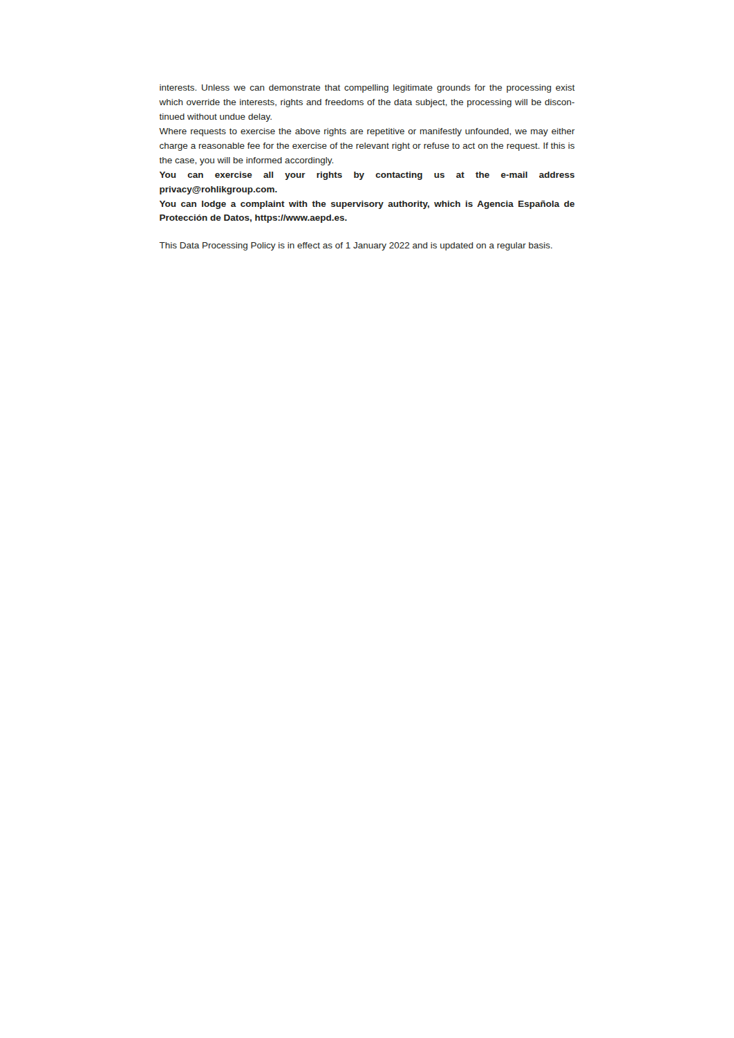interests. Unless we can demonstrate that compelling legitimate grounds for the processing exist which override the interests, rights and freedoms of the data subject, the processing will be discontinued without undue delay.
Where requests to exercise the above rights are repetitive or manifestly unfounded, we may either charge a reasonable fee for the exercise of the relevant right or refuse to act on the request. If this is the case, you will be informed accordingly.
You can exercise all your rights by contacting us at the e-mail address privacy@rohlikgroup.com.
You can lodge a complaint with the supervisory authority, which is Agencia Española de Protección de Datos, https://www.aepd.es.
This Data Processing Policy is in effect as of 1 January 2022 and is updated on a regular basis.